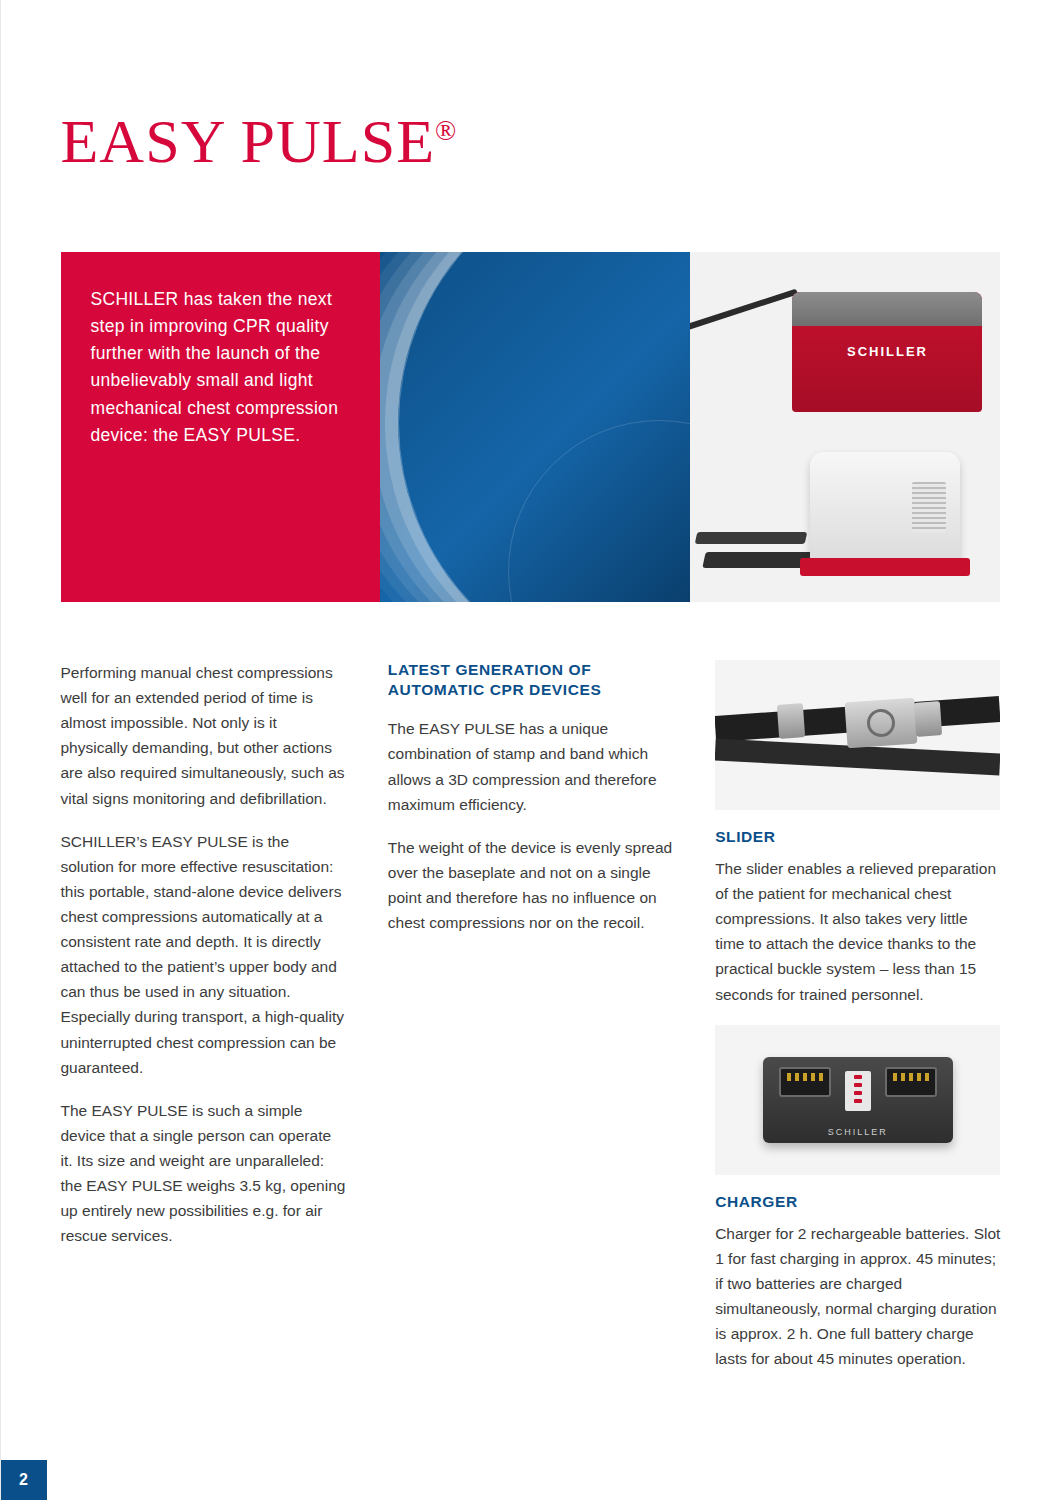EASY PULSE®
SCHILLER has taken the next step in improving CPR quality further with the launch of the unbelievably small and light mechanical chest compression device: the EASY PULSE.
SCHILLER
Performing manual chest compressions well for an extended period of time is almost impossible. Not only is it physically demanding, but other actions are also required simultaneously, such as vital signs monitoring and defibrillation.
SCHILLER’s EASY PULSE is the solution for more effective resuscitation: this portable, stand-alone device delivers chest compressions automatically at a consistent rate and depth. It is directly attached to the patient’s upper body and can thus be used in any situation. Especially during transport, a high-quality uninterrupted chest compression can be guaranteed.
The EASY PULSE is such a simple device that a single person can operate it. Its size and weight are unparalleled: the EASY PULSE weighs 3.5 kg, opening up entirely new possibilities e.g. for air rescue services.
Latest generation of
automatic CPR devices
The EASY PULSE has a unique combination of stamp and band which allows a 3D compression and therefore maximum efficiency.
The weight of the device is evenly spread over the baseplate and not on a single point and therefore has no influence on chest compressions nor on the recoil.
Slider
The slider enables a relieved preparation of the patient for mechanical chest compressions. It also takes very little time to attach the device thanks to the practical buckle system – less than 15 seconds for trained personnel.
SCHILLER
Charger
Charger for 2 rechargeable batteries. Slot 1 for fast charging in approx. 45 minutes; if two batteries are charged simultaneously, normal charging duration is approx. 2 h. One full battery charge lasts for about 45 minutes operation.
2